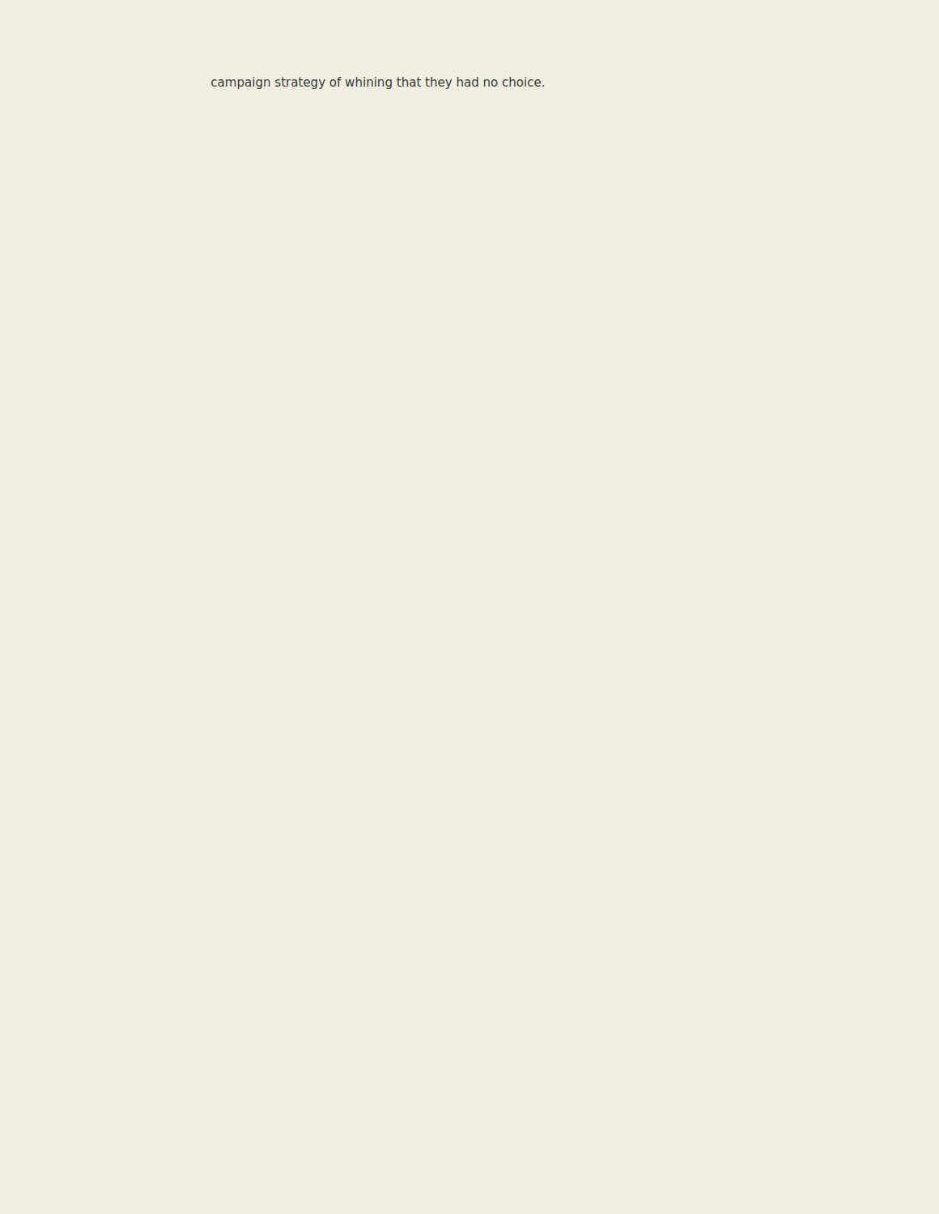campaign strategy of whining that they had no choice.